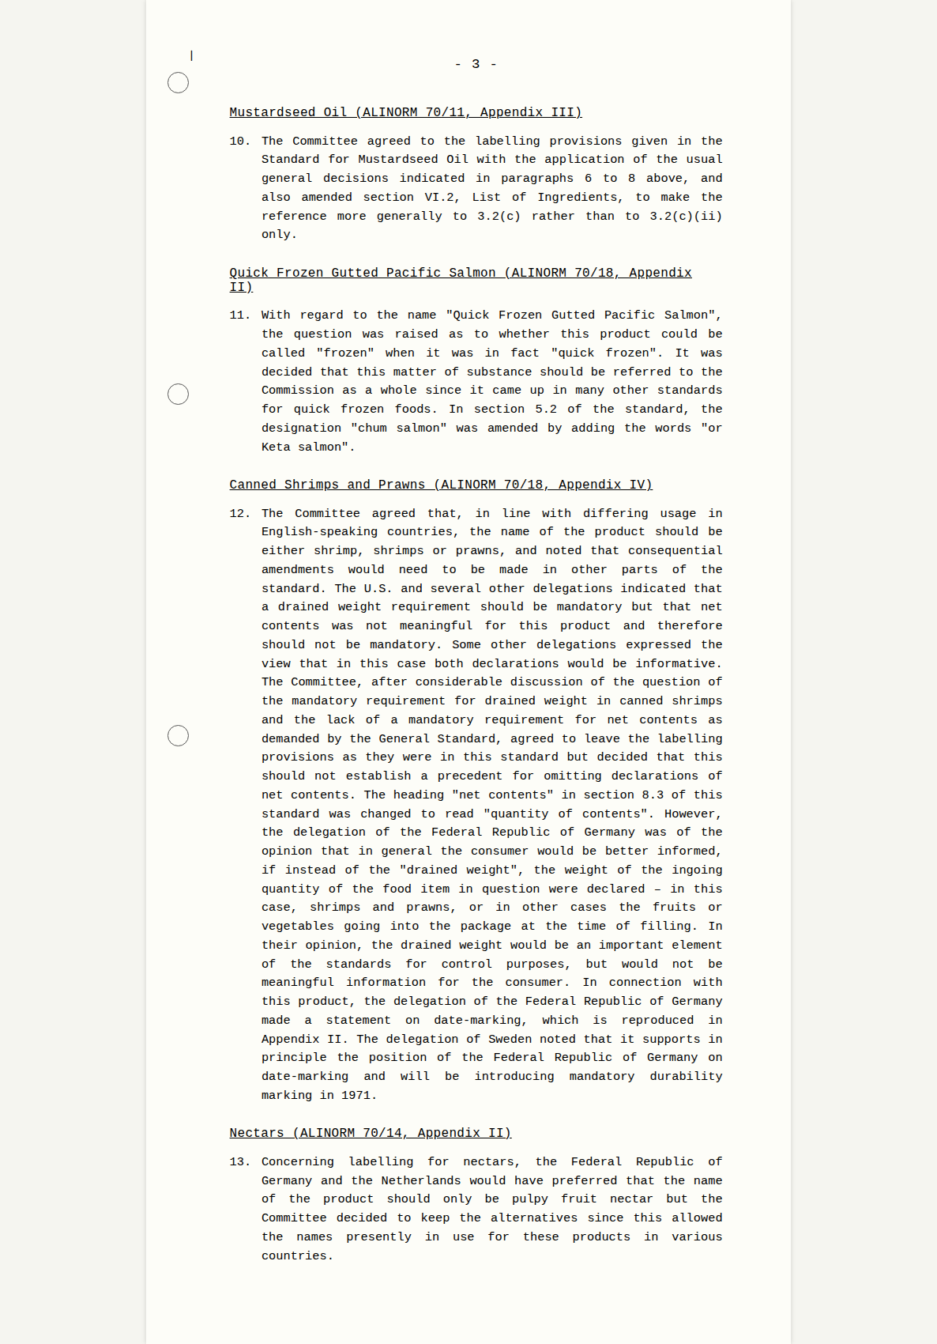❘
- 3 -
Mustardseed Oil (ALINORM 70/11, Appendix III)
10.
The Committee agreed to the labelling provisions given in the Standard for Mustardseed Oil with the application of the usual general decisions indicated in paragraphs 6 to 8 above, and also amended section VI.2, List of Ingredients, to make the reference more generally to 3.2(c) rather than to 3.2(c)(ii) only.
Quick Frozen Gutted Pacific Salmon (ALINORM 70/18, Appendix II)
11.
With regard to the name "Quick Frozen Gutted Pacific Salmon", the question was raised as to whether this product could be called "frozen" when it was in fact "quick frozen". It was decided that this matter of substance should be referred to the Commission as a whole since it came up in many other standards for quick frozen foods. In section 5.2 of the standard, the designation "chum salmon" was amended by adding the words "or Keta salmon".
Canned Shrimps and Prawns (ALINORM 70/18, Appendix IV)
12.
The Committee agreed that, in line with differing usage in English-speaking countries, the name of the product should be either shrimp, shrimps or prawns, and noted that consequential amendments would need to be made in other parts of the standard. The U.S. and several other delegations indicated that a drained weight requirement should be mandatory but that net contents was not meaningful for this product and therefore should not be mandatory. Some other delegations expressed the view that in this case both declarations would be informative. The Committee, after considerable discussion of the question of the mandatory requirement for drained weight in canned shrimps and the lack of a mandatory requirement for net contents as demanded by the General Standard, agreed to leave the labelling provisions as they were in this standard but decided that this should not establish a precedent for omitting declarations of net contents. The heading "net contents" in section 8.3 of this standard was changed to read "quantity of contents". However, the delegation of the Federal Republic of Germany was of the opinion that in general the consumer would be better informed, if instead of the "drained weight", the weight of the ingoing quantity of the food item in question were declared – in this case, shrimps and prawns, or in other cases the fruits or vegetables going into the package at the time of filling. In their opinion, the drained weight would be an important element of the standards for control purposes, but would not be meaningful information for the consumer. In connection with this product, the delegation of the Federal Republic of Germany made a statement on date-marking, which is reproduced in Appendix II. The delegation of Sweden noted that it supports in principle the position of the Federal Republic of Germany on date-marking and will be introducing mandatory durability marking in 1971.
Nectars (ALINORM 70/14, Appendix II)
13.
Concerning labelling for nectars, the Federal Republic of Germany and the Netherlands would have preferred that the name of the product should only be pulpy fruit nectar but the Committee decided to keep the alternatives since this allowed the names presently in use for these products in various countries.